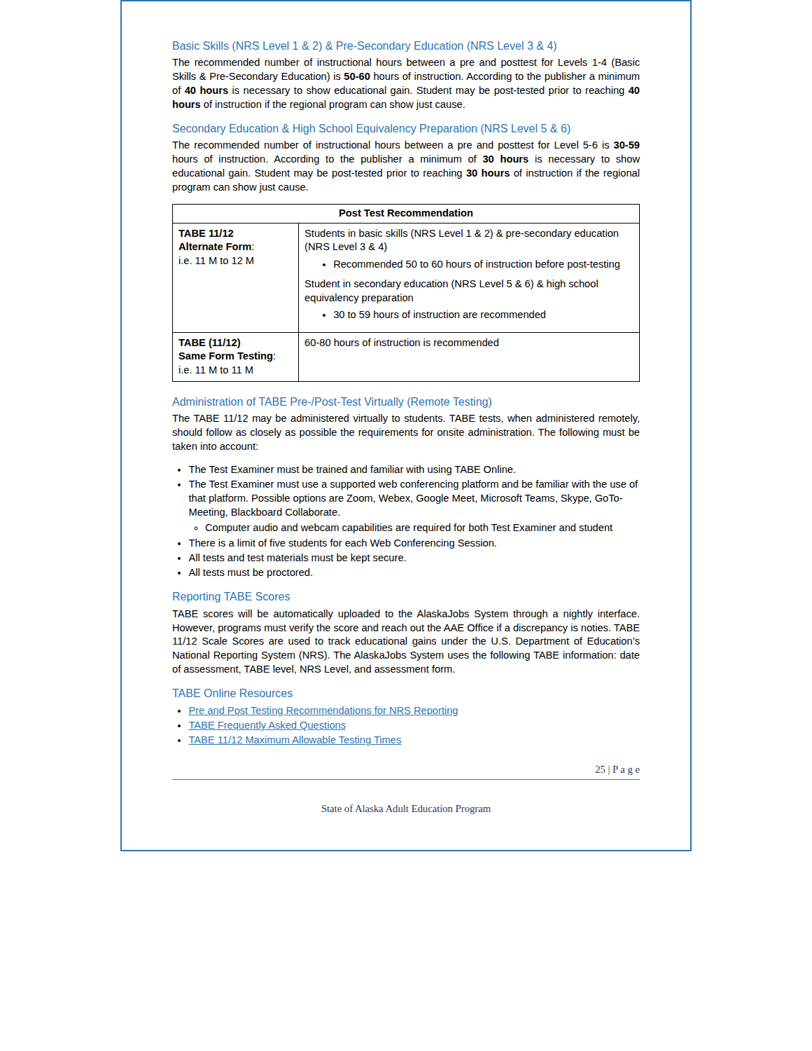Basic Skills (NRS Level 1 & 2) & Pre-Secondary Education (NRS Level 3 & 4)
The recommended number of instructional hours between a pre and posttest for Levels 1-4 (Basic Skills & Pre-Secondary Education) is 50-60 hours of instruction. According to the publisher a minimum of 40 hours is necessary to show educational gain. Student may be post-tested prior to reaching 40 hours of instruction if the regional program can show just cause.
Secondary Education & High School Equivalency Preparation (NRS Level 5 & 6)
The recommended number of instructional hours between a pre and posttest for Level 5-6 is 30-59 hours of instruction. According to the publisher a minimum of 30 hours is necessary to show educational gain. Student may be post-tested prior to reaching 30 hours of instruction if the regional program can show just cause.
| Post Test Recommendation |
| --- |
| TABE 11/12 Alternate Form : i.e. 11 M to 12 M | Students in basic skills (NRS Level 1 & 2) & pre-secondary education (NRS Level 3 & 4) Recommended 50 to 60 hours of instruction before post-testing Student in secondary education (NRS Level 5 & 6) & high school equivalency preparation 30 to 59 hours of instruction are recommended |
| TABE (11/12) Same Form Testing : i.e. 11 M to 11 M | 60-80 hours of instruction is recommended |
Administration of TABE Pre-/Post-Test Virtually (Remote Testing)
The TABE 11/12 may be administered virtually to students. TABE tests, when administered remotely, should follow as closely as possible the requirements for onsite administration. The following must be taken into account:
The Test Examiner must be trained and familiar with using TABE Online.
The Test Examiner must use a supported web conferencing platform and be familiar with the use of that platform. Possible options are Zoom, Webex, Google Meet, Microsoft Teams, Skype, GoTo-Meeting, Blackboard Collaborate.
Computer audio and webcam capabilities are required for both Test Examiner and student
There is a limit of five students for each Web Conferencing Session.
All tests and test materials must be kept secure.
All tests must be proctored.
Reporting TABE Scores
TABE scores will be automatically uploaded to the AlaskaJobs System through a nightly interface. However, programs must verify the score and reach out the AAE Office if a discrepancy is noties. TABE 11/12 Scale Scores are used to track educational gains under the U.S. Department of Education’s National Reporting System (NRS). The AlaskaJobs System uses the following TABE information: date of assessment, TABE level, NRS Level, and assessment form.
TABE Online Resources
Pre and Post Testing Recommendations for NRS Reporting
TABE Frequently Asked Questions
TABE 11/12 Maximum Allowable Testing Times
25 | P a g e
State of Alaska Adult Education Program